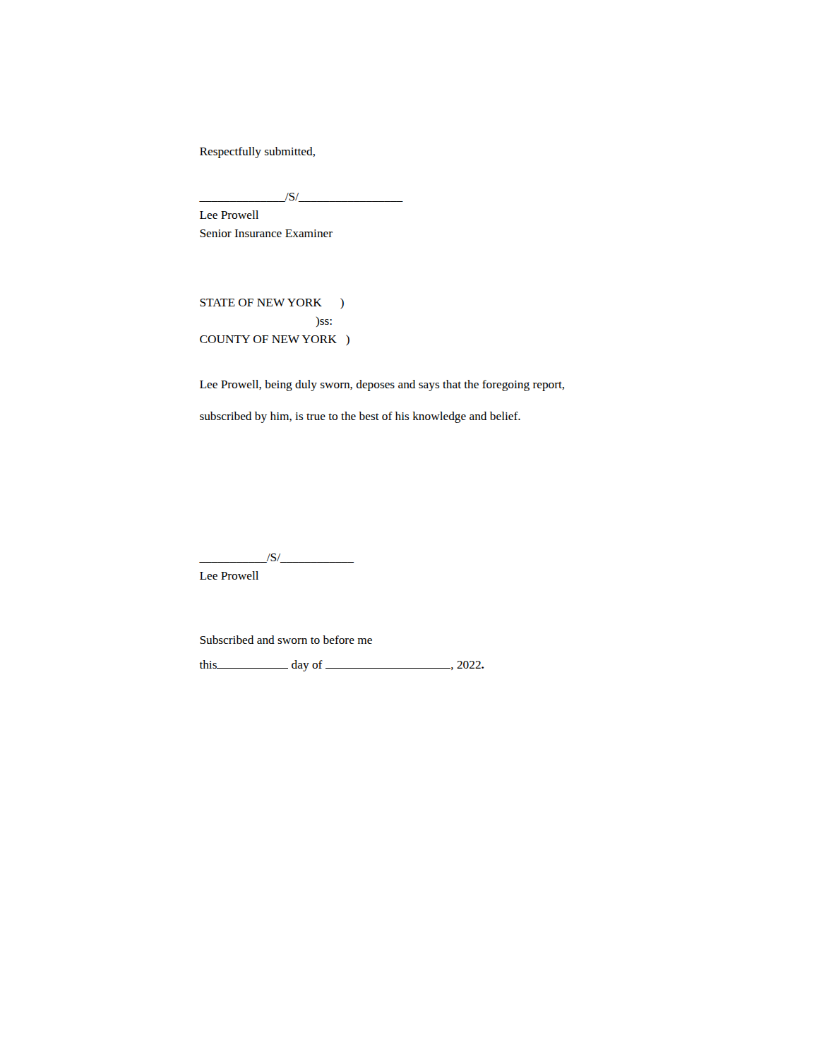Respectfully submitted,
______________/S/_________________
Lee Prowell
Senior Insurance Examiner
STATE OF NEW YORK ) )ss: COUNTY OF NEW YORK )
Lee Prowell, being duly sworn, deposes and says that the foregoing report, subscribed by him, is true to the best of his knowledge and belief.
___________/S/____________
Lee Prowell
Subscribed and sworn to before me
this day of , 2022.